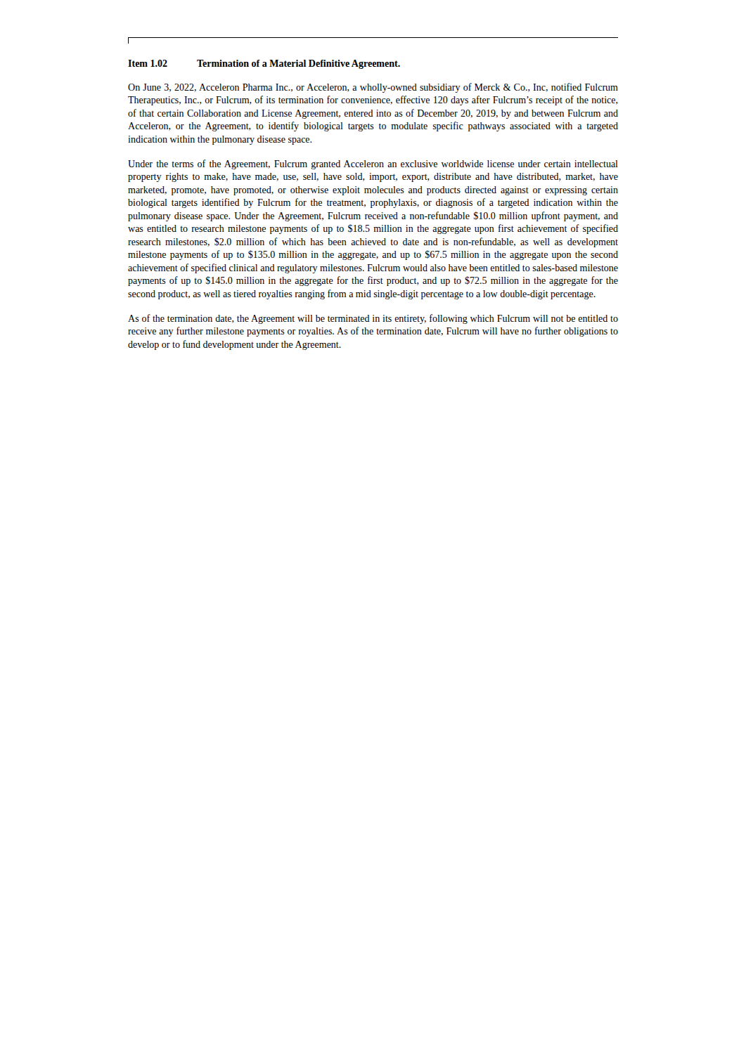Item 1.02 Termination of a Material Definitive Agreement.
On June 3, 2022, Acceleron Pharma Inc., or Acceleron, a wholly-owned subsidiary of Merck & Co., Inc, notified Fulcrum Therapeutics, Inc., or Fulcrum, of its termination for convenience, effective 120 days after Fulcrum’s receipt of the notice, of that certain Collaboration and License Agreement, entered into as of December 20, 2019, by and between Fulcrum and Acceleron, or the Agreement, to identify biological targets to modulate specific pathways associated with a targeted indication within the pulmonary disease space.
Under the terms of the Agreement, Fulcrum granted Acceleron an exclusive worldwide license under certain intellectual property rights to make, have made, use, sell, have sold, import, export, distribute and have distributed, market, have marketed, promote, have promoted, or otherwise exploit molecules and products directed against or expressing certain biological targets identified by Fulcrum for the treatment, prophylaxis, or diagnosis of a targeted indication within the pulmonary disease space. Under the Agreement, Fulcrum received a non-refundable $10.0 million upfront payment, and was entitled to research milestone payments of up to $18.5 million in the aggregate upon first achievement of specified research milestones, $2.0 million of which has been achieved to date and is non-refundable, as well as development milestone payments of up to $135.0 million in the aggregate, and up to $67.5 million in the aggregate upon the second achievement of specified clinical and regulatory milestones. Fulcrum would also have been entitled to sales-based milestone payments of up to $145.0 million in the aggregate for the first product, and up to $72.5 million in the aggregate for the second product, as well as tiered royalties ranging from a mid single-digit percentage to a low double-digit percentage.
As of the termination date, the Agreement will be terminated in its entirety, following which Fulcrum will not be entitled to receive any further milestone payments or royalties. As of the termination date, Fulcrum will have no further obligations to develop or to fund development under the Agreement.